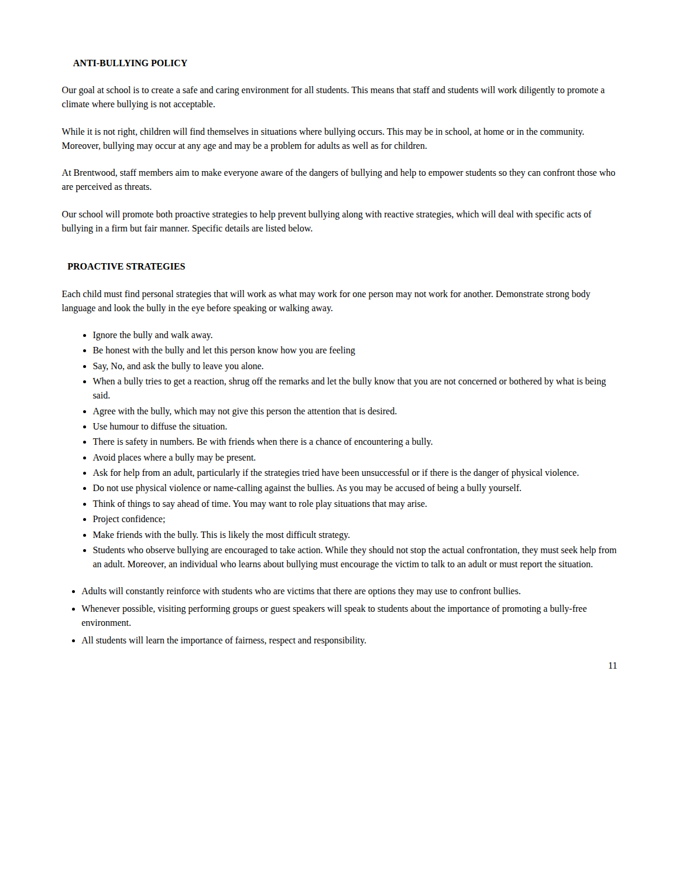ANTI-BULLYING POLICY
Our goal at school is to create a safe and caring environment for all students. This means that staff and students will work diligently to promote a climate where bullying is not acceptable.
While it is not right, children will find themselves in situations where bullying occurs. This may be in school, at home or in the community. Moreover, bullying may occur at any age and may be a problem for adults as well as for children.
At Brentwood, staff members aim to make everyone aware of the dangers of bullying and help to empower students so they can confront those who are perceived as threats.
Our school will promote both proactive strategies to help prevent bullying along with reactive strategies, which will deal with specific acts of bullying in a firm but fair manner. Specific details are listed below.
PROACTIVE STRATEGIES
Each child must find personal strategies that will work as what may work for one person may not work for another. Demonstrate strong body language and look the bully in the eye before speaking or walking away.
Ignore the bully and walk away.
Be honest with the bully and let this person know how you are feeling
Say, No, and ask the bully to leave you alone.
When a bully tries to get a reaction, shrug off the remarks and let the bully know that you are not concerned or bothered by what is being said.
Agree with the bully, which may not give this person the attention that is desired.
Use humour to diffuse the situation.
There is safety in numbers. Be with friends when there is a chance of encountering a bully.
Avoid places where a bully may be present.
Ask for help from an adult, particularly if the strategies tried have been unsuccessful or if there is the danger of physical violence.
Do not use physical violence or name-calling against the bullies. As you may be accused of being a bully yourself.
Think of things to say ahead of time. You may want to role play situations that may arise.
Project confidence;
Make friends with the bully. This is likely the most difficult strategy.
Students who observe bullying are encouraged to take action. While they should not stop the actual confrontation, they must seek help from an adult. Moreover, an individual who learns about bullying must encourage the victim to talk to an adult or must report the situation.
Adults will constantly reinforce with students who are victims that there are options they may use to confront bullies.
Whenever possible, visiting performing groups or guest speakers will speak to students about the importance of promoting a bully-free environment.
All students will learn the importance of fairness, respect and responsibility.
11